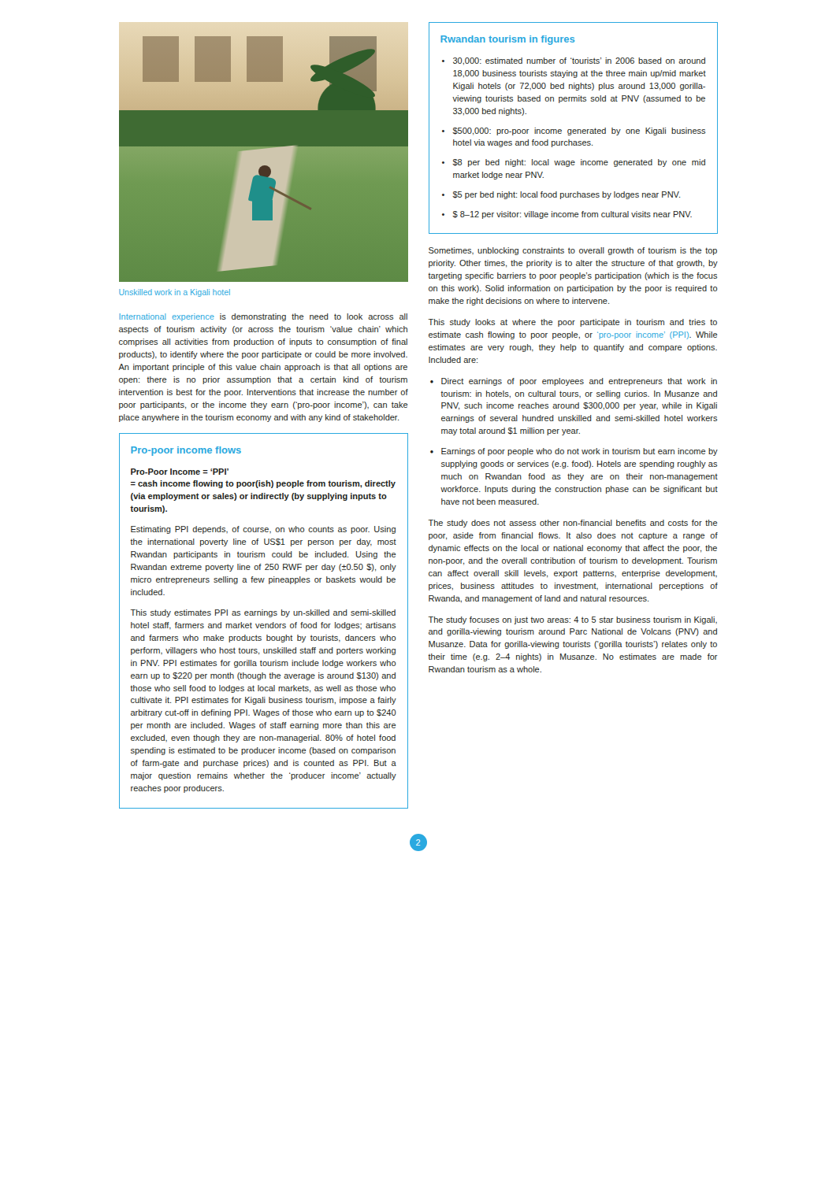Unskilled work in a Kigali hotel
International experience is demonstrating the need to look across all aspects of tourism activity (or across the tourism ‘value chain’ which comprises all activities from production of inputs to consumption of final products), to identify where the poor participate or could be more involved. An important principle of this value chain approach is that all options are open: there is no prior assumption that a certain kind of tourism intervention is best for the poor. Interventions that increase the number of poor participants, or the income they earn (‘pro-poor income’), can take place anywhere in the tourism economy and with any kind of stakeholder.
Pro-poor income flows
Pro-Poor Income = ‘PPI’
= cash income flowing to poor(ish) people from tourism, directly (via employment or sales) or indirectly (by supplying inputs to tourism).
Estimating PPI depends, of course, on who counts as poor. Using the international poverty line of US$1 per person per day, most Rwandan participants in tourism could be included. Using the Rwandan extreme poverty line of 250 RWF per day (±0.50 $), only micro entrepreneurs selling a few pineapples or baskets would be included.
This study estimates PPI as earnings by un-skilled and semi-skilled hotel staff, farmers and market vendors of food for lodges; artisans and farmers who make products bought by tourists, dancers who perform, villagers who host tours, unskilled staff and porters working in PNV. PPI estimates for gorilla tourism include lodge workers who earn up to $220 per month (though the average is around $130) and those who sell food to lodges at local markets, as well as those who cultivate it. PPI estimates for Kigali business tourism, impose a fairly arbitrary cut-off in defining PPI. Wages of those who earn up to $240 per month are included. Wages of staff earning more than this are excluded, even though they are non-managerial. 80% of hotel food spending is estimated to be producer income (based on comparison of farm-gate and purchase prices) and is counted as PPI. But a major question remains whether the ‘producer income’ actually reaches poor producers.
Rwandan tourism in figures
30,000: estimated number of ‘tourists’ in 2006 based on around 18,000 business tourists staying at the three main up/mid market Kigali hotels (or 72,000 bed nights) plus around 13,000 gorilla-viewing tourists based on permits sold at PNV (assumed to be 33,000 bed nights).
$500,000: pro-poor income generated by one Kigali business hotel via wages and food purchases.
$8 per bed night: local wage income generated by one mid market lodge near PNV.
$5 per bed night: local food purchases by lodges near PNV.
$ 8–12 per visitor: village income from cultural visits near PNV.
Sometimes, unblocking constraints to overall growth of tourism is the top priority. Other times, the priority is to alter the structure of that growth, by targeting specific barriers to poor people’s participation (which is the focus on this work). Solid information on participation by the poor is required to make the right decisions on where to intervene.
This study looks at where the poor participate in tourism and tries to estimate cash flowing to poor people, or ‘pro-poor income’ (PPI). While estimates are very rough, they help to quantify and compare options. Included are:
Direct earnings of poor employees and entrepreneurs that work in tourism: in hotels, on cultural tours, or selling curios. In Musanze and PNV, such income reaches around $300,000 per year, while in Kigali earnings of several hundred unskilled and semi-skilled hotel workers may total around $1 million per year.
Earnings of poor people who do not work in tourism but earn income by supplying goods or services (e.g. food). Hotels are spending roughly as much on Rwandan food as they are on their non-management workforce. Inputs during the construction phase can be significant but have not been measured.
The study does not assess other non-financial benefits and costs for the poor, aside from financial flows. It also does not capture a range of dynamic effects on the local or national economy that affect the poor, the non-poor, and the overall contribution of tourism to development. Tourism can affect overall skill levels, export patterns, enterprise development, prices, business attitudes to investment, international perceptions of Rwanda, and management of land and natural resources.
The study focuses on just two areas: 4 to 5 star business tourism in Kigali, and gorilla-viewing tourism around Parc National de Volcans (PNV) and Musanze. Data for gorilla-viewing tourists (‘gorilla tourists’) relates only to their time (e.g. 2–4 nights) in Musanze. No estimates are made for Rwandan tourism as a whole.
2